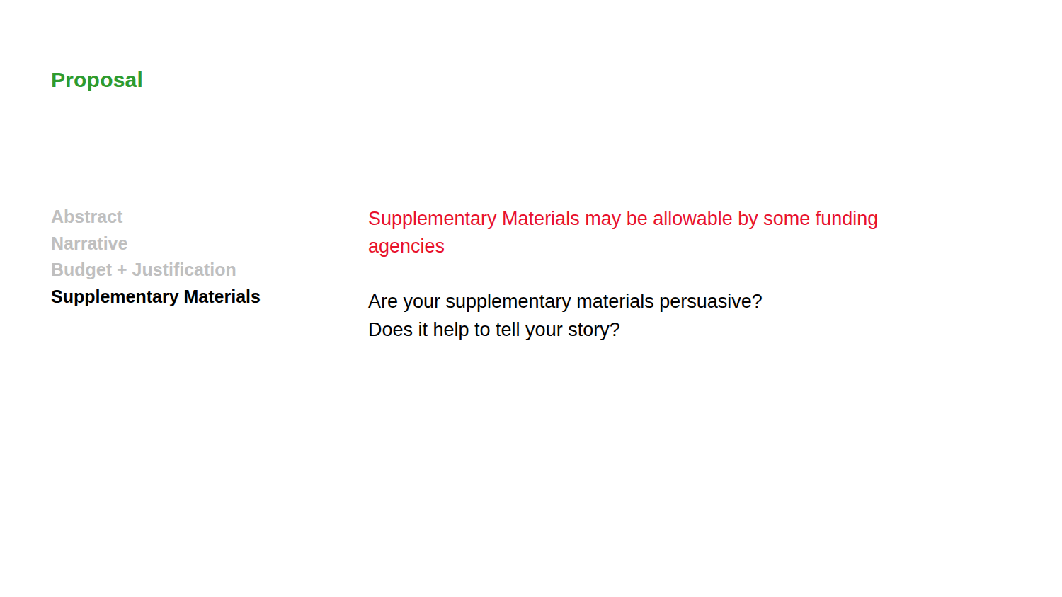Proposal
Abstract
Narrative
Budget + Justification
Supplementary Materials
Supplementary Materials may be allowable by some funding agencies
Are your supplementary materials persuasive?
Does it help to tell your story?